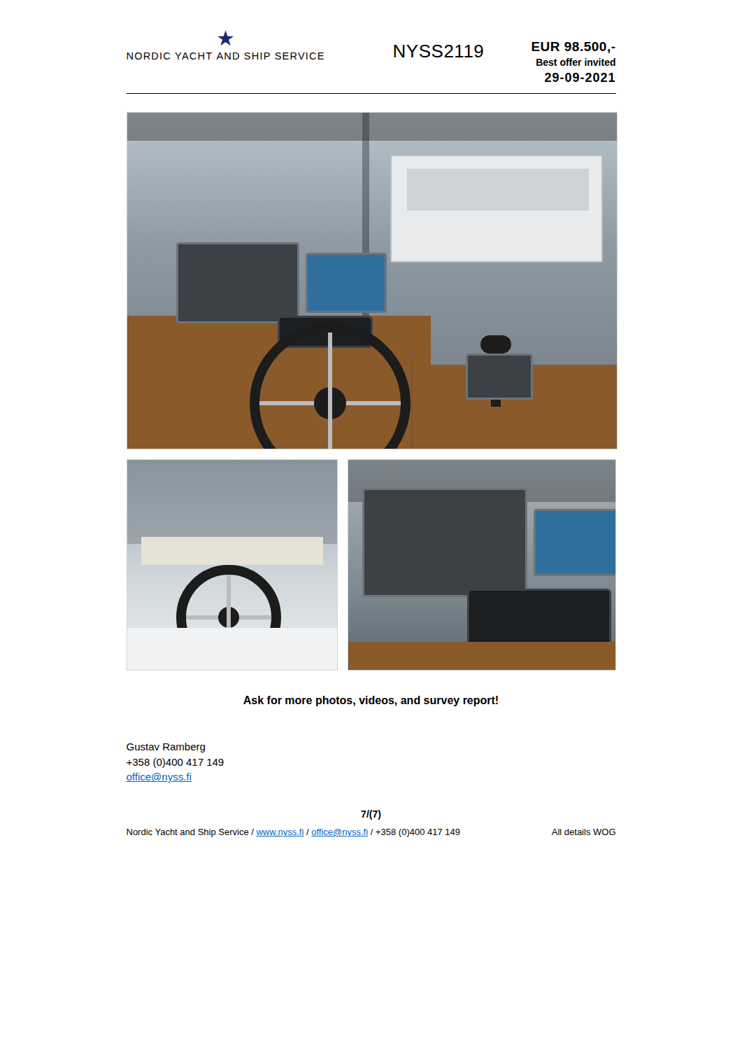★ NORDIC YACHT AND SHIP SERVICE
NYSS2119
EUR 98.500,-
Best offer invited
29-09-2021
Ask for more photos, videos, and survey report!
Gustav Ramberg
+358 (0)400 417 149
office@nyss.fi
7/(7)
Nordic Yacht and Ship Service / www.nyss.fi / office@nyss.fi / +358 (0)400 417 149
All details WOG